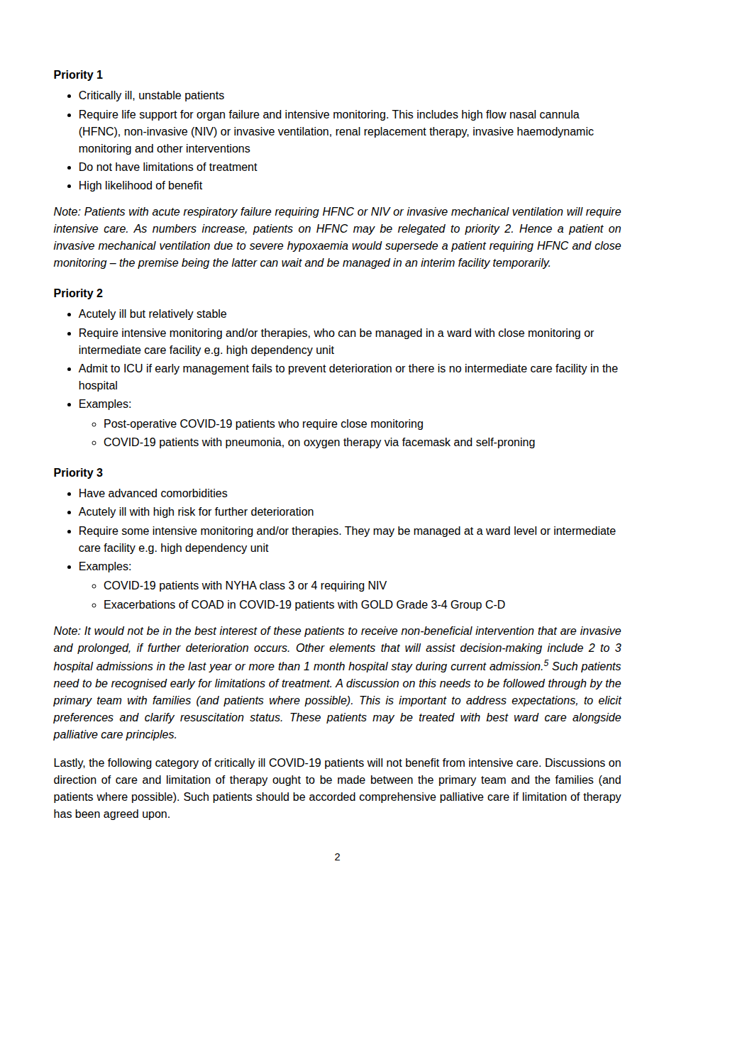Priority 1
Critically ill, unstable patients
Require life support for organ failure and intensive monitoring. This includes high flow nasal cannula (HFNC), non-invasive (NIV) or invasive ventilation, renal replacement therapy, invasive haemodynamic monitoring and other interventions
Do not have limitations of treatment
High likelihood of benefit
Note: Patients with acute respiratory failure requiring HFNC or NIV or invasive mechanical ventilation will require intensive care. As numbers increase, patients on HFNC may be relegated to priority 2. Hence a patient on invasive mechanical ventilation due to severe hypoxaemia would supersede a patient requiring HFNC and close monitoring – the premise being the latter can wait and be managed in an interim facility temporarily.
Priority 2
Acutely ill but relatively stable
Require intensive monitoring and/or therapies, who can be managed in a ward with close monitoring or intermediate care facility e.g. high dependency unit
Admit to ICU if early management fails to prevent deterioration or there is no intermediate care facility in the hospital
Examples:
Post-operative COVID-19 patients who require close monitoring
COVID-19 patients with pneumonia, on oxygen therapy via facemask and self-proning
Priority 3
Have advanced comorbidities
Acutely ill with high risk for further deterioration
Require some intensive monitoring and/or therapies. They may be managed at a ward level or intermediate care facility e.g. high dependency unit
Examples:
COVID-19 patients with NYHA class 3 or 4 requiring NIV
Exacerbations of COAD in COVID-19 patients with GOLD Grade 3-4 Group C-D
Note: It would not be in the best interest of these patients to receive non-beneficial intervention that are invasive and prolonged, if further deterioration occurs. Other elements that will assist decision-making include 2 to 3 hospital admissions in the last year or more than 1 month hospital stay during current admission.5 Such patients need to be recognised early for limitations of treatment. A discussion on this needs to be followed through by the primary team with families (and patients where possible). This is important to address expectations, to elicit preferences and clarify resuscitation status. These patients may be treated with best ward care alongside palliative care principles.
Lastly, the following category of critically ill COVID-19 patients will not benefit from intensive care. Discussions on direction of care and limitation of therapy ought to be made between the primary team and the families (and patients where possible). Such patients should be accorded comprehensive palliative care if limitation of therapy has been agreed upon.
2